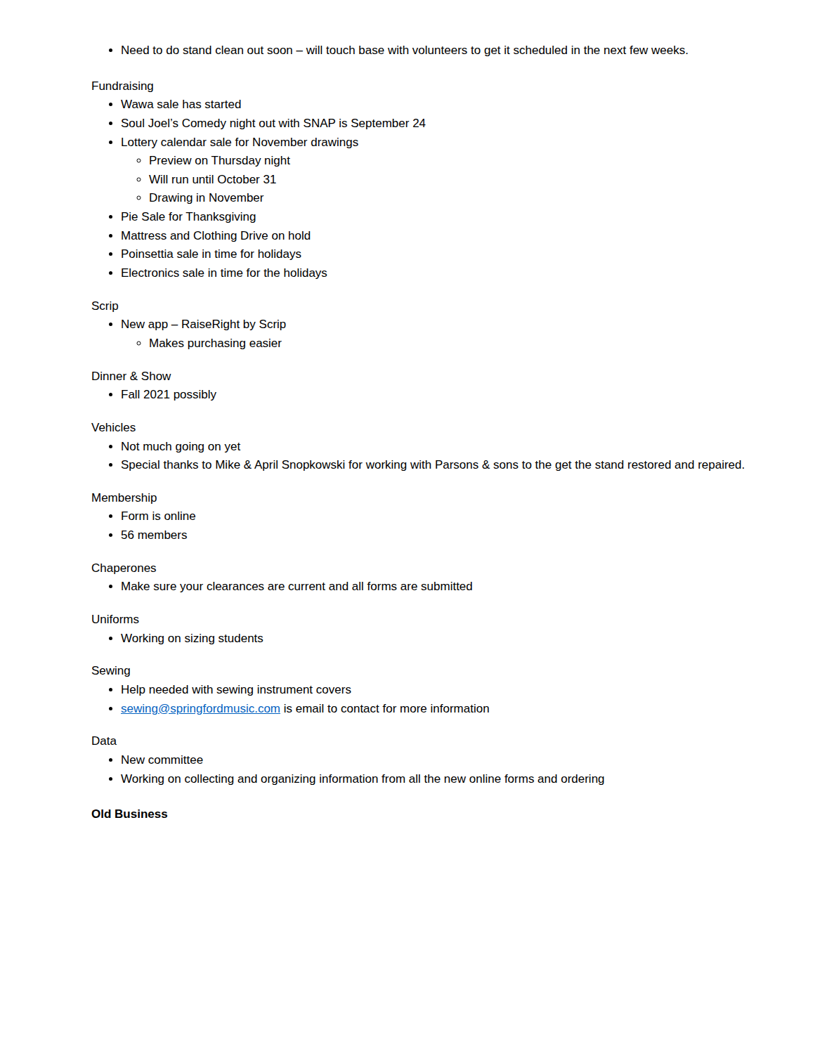Need to do stand clean out soon – will touch base with volunteers to get it scheduled in the next few weeks.
Fundraising
Wawa sale has started
Soul Joel’s Comedy night out with SNAP is September 24
Lottery calendar sale for November drawings
Preview on Thursday night
Will run until October 31
Drawing in November
Pie Sale for Thanksgiving
Mattress and Clothing Drive on hold
Poinsettia sale in time for holidays
Electronics sale in time for the holidays
Scrip
New app – RaiseRight by Scrip
Makes purchasing easier
Dinner & Show
Fall 2021 possibly
Vehicles
Not much going on yet
Special thanks to Mike & April Snopkowski for working with Parsons & sons to the get the stand restored and repaired.
Membership
Form is online
56 members
Chaperones
Make sure your clearances are current and all forms are submitted
Uniforms
Working on sizing students
Sewing
Help needed with sewing instrument covers
sewing@springfordmusic.com is email to contact for more information
Data
New committee
Working on collecting and organizing information from all the new online forms and ordering
Old Business